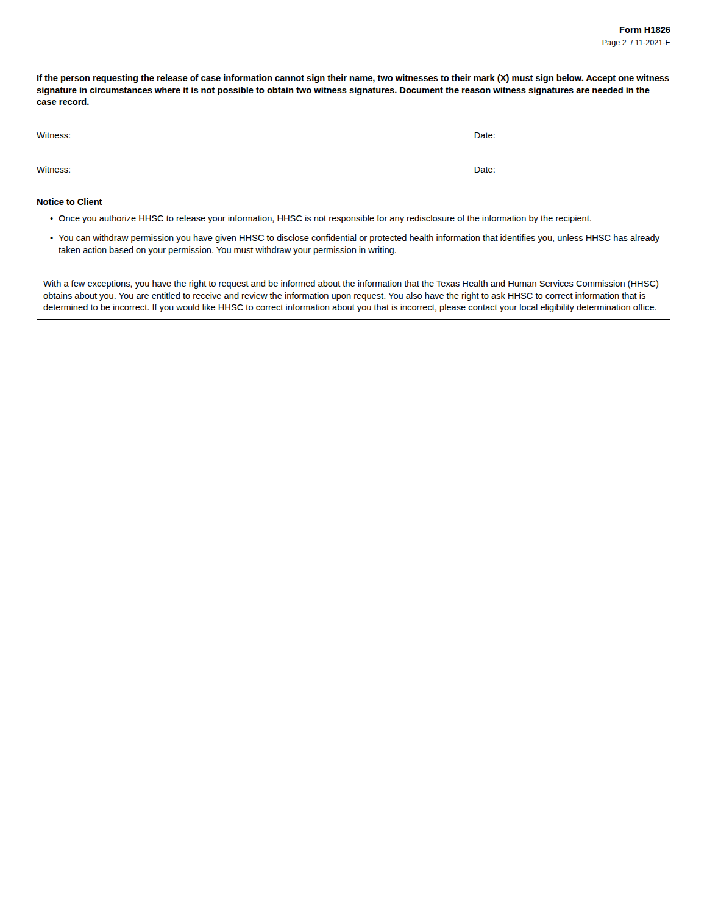Form H1826
Page 2 / 11-2021-E
If the person requesting the release of case information cannot sign their name, two witnesses to their mark (X) must sign below. Accept one witness signature in circumstances where it is not possible to obtain two witness signatures. Document the reason witness signatures are needed in the case record.
| Witness: | | | Date: | |
| Witness: | | | Date: | |
Notice to Client
Once you authorize HHSC to release your information, HHSC is not responsible for any redisclosure of the information by the recipient.
You can withdraw permission you have given HHSC to disclose confidential or protected health information that identifies you, unless HHSC has already taken action based on your permission. You must withdraw your permission in writing.
With a few exceptions, you have the right to request and be informed about the information that the Texas Health and Human Services Commission (HHSC) obtains about you. You are entitled to receive and review the information upon request. You also have the right to ask HHSC to correct information that is determined to be incorrect. If you would like HHSC to correct information about you that is incorrect, please contact your local eligibility determination office.